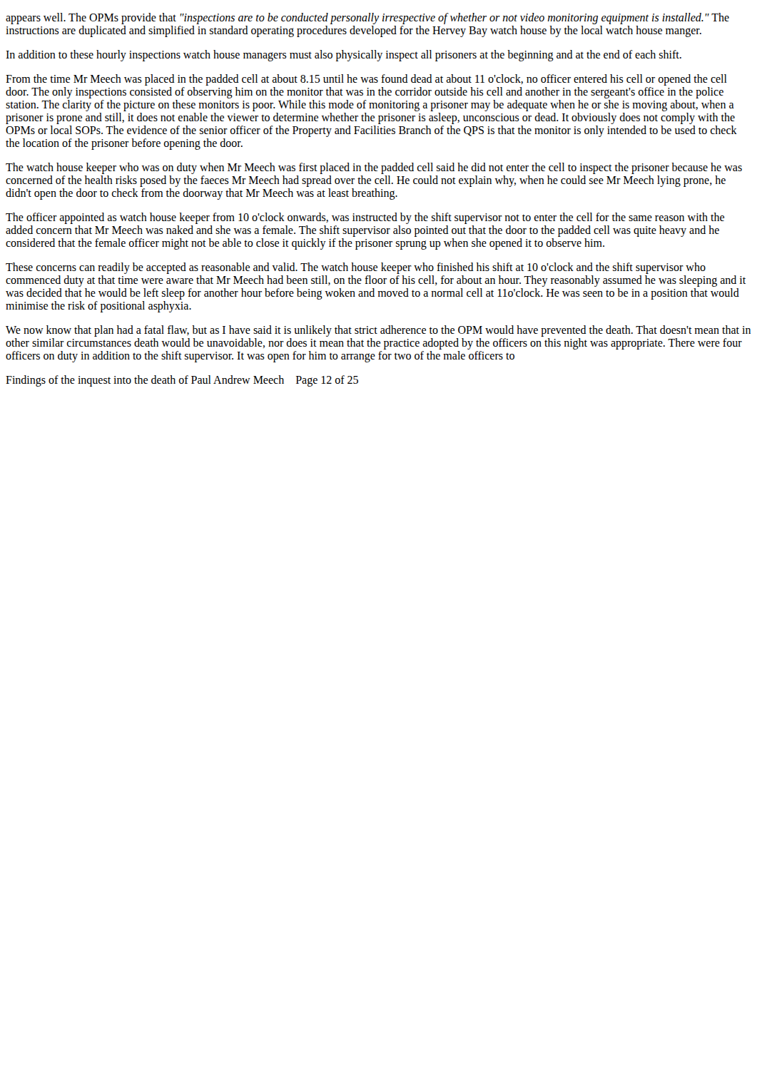appears well. The OPMs provide that "inspections are to be conducted personally irrespective of whether or not video monitoring equipment is installed." The instructions are duplicated and simplified in standard operating procedures developed for the Hervey Bay watch house by the local watch house manger.
In addition to these hourly inspections watch house managers must also physically inspect all prisoners at the beginning and at the end of each shift.
From the time Mr Meech was placed in the padded cell at about 8.15 until he was found dead at about 11 o'clock, no officer entered his cell or opened the cell door. The only inspections consisted of observing him on the monitor that was in the corridor outside his cell and another in the sergeant's office in the police station. The clarity of the picture on these monitors is poor. While this mode of monitoring a prisoner may be adequate when he or she is moving about, when a prisoner is prone and still, it does not enable the viewer to determine whether the prisoner is asleep, unconscious or dead. It obviously does not comply with the OPMs or local SOPs. The evidence of the senior officer of the Property and Facilities Branch of the QPS is that the monitor is only intended to be used to check the location of the prisoner before opening the door.
The watch house keeper who was on duty when Mr Meech was first placed in the padded cell said he did not enter the cell to inspect the prisoner because he was concerned of the health risks posed by the faeces Mr Meech had spread over the cell. He could not explain why, when he could see Mr Meech lying prone, he didn't open the door to check from the doorway that Mr Meech was at least breathing.
The officer appointed as watch house keeper from 10 o'clock onwards, was instructed by the shift supervisor not to enter the cell for the same reason with the added concern that Mr Meech was naked and she was a female. The shift supervisor also pointed out that the door to the padded cell was quite heavy and he considered that the female officer might not be able to close it quickly if the prisoner sprung up when she opened it to observe him.
These concerns can readily be accepted as reasonable and valid. The watch house keeper who finished his shift at 10 o'clock and the shift supervisor who commenced duty at that time were aware that Mr Meech had been still, on the floor of his cell, for about an hour. They reasonably assumed he was sleeping and it was decided that he would be left sleep for another hour before being woken and moved to a normal cell at 11o'clock. He was seen to be in a position that would minimise the risk of positional asphyxia.
We now know that plan had a fatal flaw, but as I have said it is unlikely that strict adherence to the OPM would have prevented the death. That doesn't mean that in other similar circumstances death would be unavoidable, nor does it mean that the practice adopted by the officers on this night was appropriate. There were four officers on duty in addition to the shift supervisor. It was open for him to arrange for two of the male officers to
Findings of the inquest into the death of Paul Andrew Meech Page 12 of 25